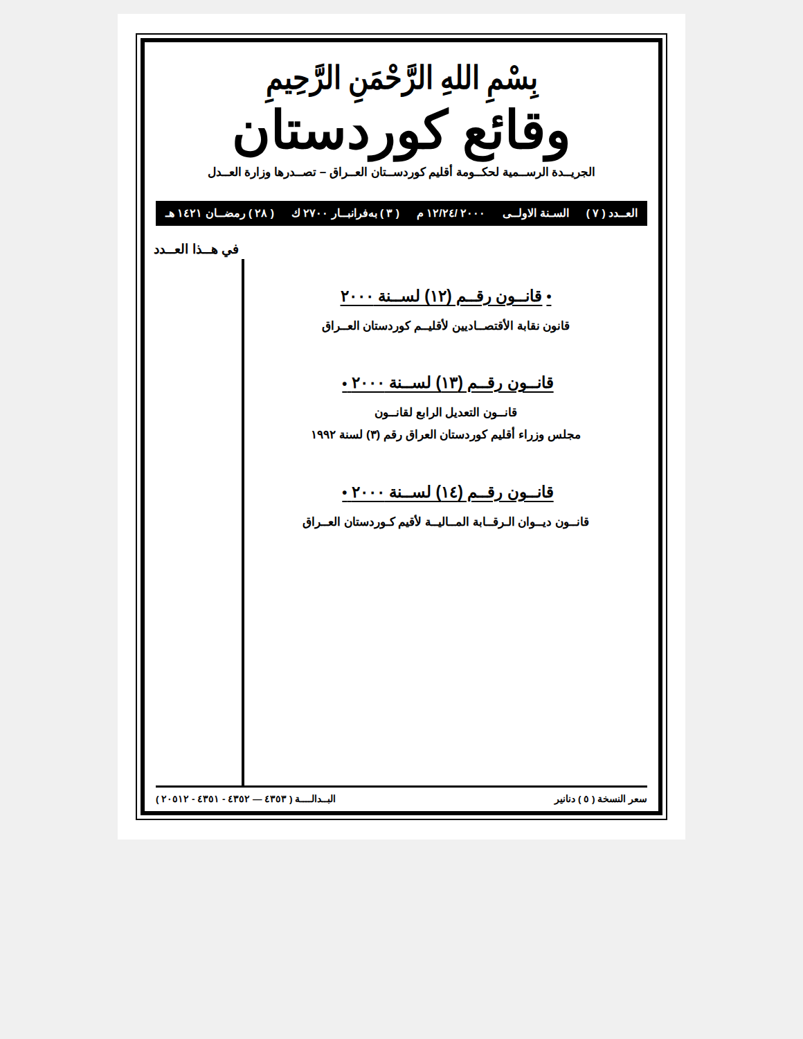بِسْمِ اللهِ الرَّحْمَنِ الرَّحِيمِ
وقائع كوردستان
الجريــدة الرســمية لحكــومة أقليم كوردســتان العــراق – تصــدرها وزارة العــدل
العــدد ( ٧ ) السـنة الاولــى ٢٠٠٠ /١٢/٢٤ م ( ٣ ) بەفرانبــار ٢٧٠٠ ك ( ٢٨ ) رمضــان ١٤٢١ هـ
•قانــون رقــم (١٢) لســنة ٢٠٠٠
قانون نقابة الأقتصــاديين لأقليــم كوردستان العــراق
قانــون رقــم (١٣) لســنة ٢٠٠٠ •
قانــون التعديل الرابع لقانــون
مجلس وزراء أقليم كوردستان العراق رقم (٣) لسنة ١٩٩٢
قانــون رقــم (١٤) لســنة ٢٠٠٠ •
قانــون ديــوان الـرقــابة المــاليــة لأقيم كـوردستان العــراق
في هــذا العــدد
سعر النسخة ( ٥ ) دنانير
البــدالــــة ( ٤٣٥٣ — ٤٣٥٢ - ٤٣٥١ - ٢٠٥١٢ )